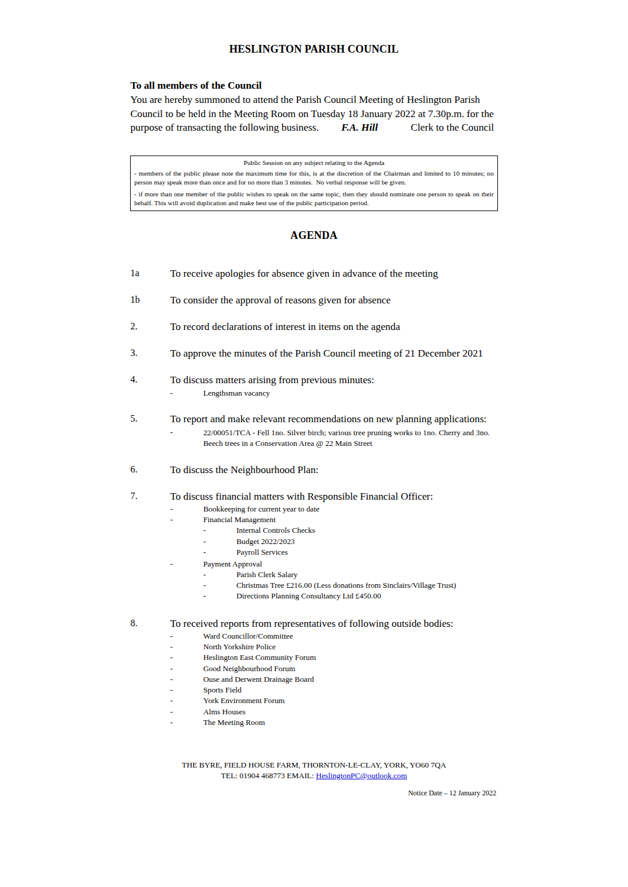HESLINGTON PARISH COUNCIL
To all members of the Council
You are hereby summoned to attend the Parish Council Meeting of Heslington Parish Council to be held in the Meeting Room on Tuesday 18 January 2022 at 7.30p.m. for the purpose of transacting the following business. F.A. Hill Clerk to the Council
Public Session on any subject relating to the Agenda
- members of the public please note the maximum time for this, is at the discretion of the Chairman and limited to 10 minutes; no person may speak more than once and for no more than 3 minutes. No verbal response will be given.
- if more than one member of the public wishes to speak on the same topic, then they should nominate one person to speak on their behalf. This will avoid duplication and make best use of the public participation period.
AGENDA
| 1a | To receive apologies for absence given in advance of the meeting |
| 1b | To consider the approval of reasons given for absence |
| 2. | To record declarations of interest in items on the agenda |
| 3. | To approve the minutes of the Parish Council meeting of 21 December 2021 |
| 4. | To discuss matters arising from previous minutes: - Lengthsman vacancy |
| 5. | To report and make relevant recommendations on new planning applications: - 22/00051/TCA - Fell 1no. Silver birch; various tree pruning works to 1no. Cherry and 3no. Beech trees in a Conservation Area @ 22 Main Street |
| 6. | To discuss the Neighbourhood Plan: |
| 7. | To discuss financial matters with Responsible Financial Officer: - Bookkeeping for current year to date - Financial Management - Internal Controls Checks - Budget 2022/2023 - Payroll Services - Payment Approval - Parish Clerk Salary - Christmas Tree £216.00 (Less donations from Sinclairs/Village Trust) - Directions Planning Consultancy Ltd £450.00 |
| 8. | To received reports from representatives of following outside bodies: - Ward Councillor/Committee - North Yorkshire Police - Heslington East Community Forum - Good Neighbourhood Forum - Ouse and Derwent Drainage Board - Sports Field - York Environment Forum - Alms Houses - The Meeting Room |
THE BYRE, FIELD HOUSE FARM, THORNTON-LE-CLAY, YORK, YO60 7QA
TEL: 01904 468773 EMAIL: HeslingtonPC@outlook.com
Notice Date – 12 January 2022